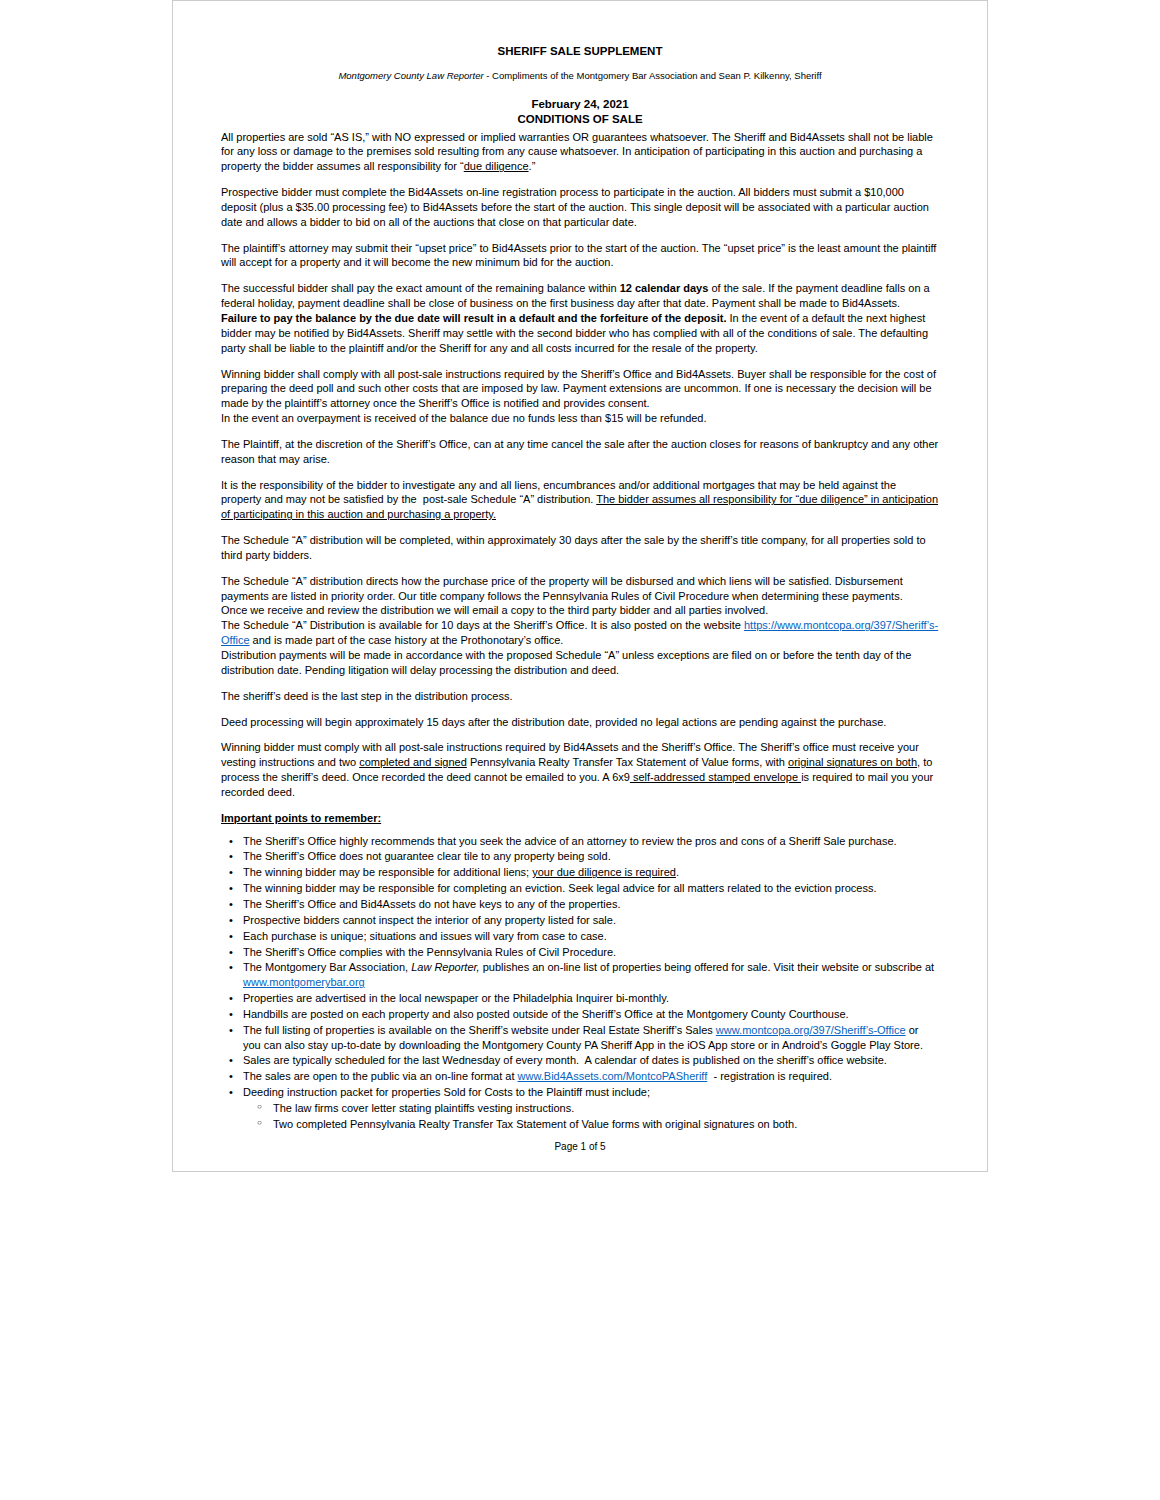SHERIFF SALE SUPPLEMENT
Montgomery County Law Reporter - Compliments of the Montgomery Bar Association and Sean P. Kilkenny, Sheriff
February 24, 2021
CONDITIONS OF SALE
All properties are sold “AS IS,” with NO expressed or implied warranties OR guarantees whatsoever. The Sheriff and Bid4Assets shall not be liable for any loss or damage to the premises sold resulting from any cause whatsoever. In anticipation of participating in this auction and purchasing a property the bidder assumes all responsibility for “due diligence.”
Prospective bidder must complete the Bid4Assets on-line registration process to participate in the auction. All bidders must submit a $10,000 deposit (plus a $35.00 processing fee) to Bid4Assets before the start of the auction. This single deposit will be associated with a particular auction date and allows a bidder to bid on all of the auctions that close on that particular date.
The plaintiff’s attorney may submit their “upset price” to Bid4Assets prior to the start of the auction. The “upset price” is the least amount the plaintiff will accept for a property and it will become the new minimum bid for the auction.
The successful bidder shall pay the exact amount of the remaining balance within 12 calendar days of the sale. If the payment deadline falls on a federal holiday, payment deadline shall be close of business on the first business day after that date. Payment shall be made to Bid4Assets. Failure to pay the balance by the due date will result in a default and the forfeiture of the deposit. In the event of a default the next highest bidder may be notified by Bid4Assets. Sheriff may settle with the second bidder who has complied with all of the conditions of sale. The defaulting party shall be liable to the plaintiff and/or the Sheriff for any and all costs incurred for the resale of the property.
Winning bidder shall comply with all post-sale instructions required by the Sheriff’s Office and Bid4Assets. Buyer shall be responsible for the cost of preparing the deed poll and such other costs that are imposed by law. Payment extensions are uncommon. If one is necessary the decision will be made by the plaintiff’s attorney once the Sheriff’s Office is notified and provides consent.
In the event an overpayment is received of the balance due no funds less than $15 will be refunded.
The Plaintiff, at the discretion of the Sheriff’s Office, can at any time cancel the sale after the auction closes for reasons of bankruptcy and any other reason that may arise.
It is the responsibility of the bidder to investigate any and all liens, encumbrances and/or additional mortgages that may be held against the property and may not be satisfied by the post-sale Schedule “A” distribution. The bidder assumes all responsibility for “due diligence” in anticipation of participating in this auction and purchasing a property.
The Schedule “A” distribution will be completed, within approximately 30 days after the sale by the sheriff’s title company, for all properties sold to third party bidders.
The Schedule “A” distribution directs how the purchase price of the property will be disbursed and which liens will be satisfied. Disbursement payments are listed in priority order. Our title company follows the Pennsylvania Rules of Civil Procedure when determining these payments.
Once we receive and review the distribution we will email a copy to the third party bidder and all parties involved.
The Schedule “A” Distribution is available for 10 days at the Sheriff’s Office. It is also posted on the website https://www.montcopa.org/397/Sheriff’s-Office and is made part of the case history at the Prothonotary’s office.
Distribution payments will be made in accordance with the proposed Schedule “A” unless exceptions are filed on or before the tenth day of the distribution date. Pending litigation will delay processing the distribution and deed.
The sheriff’s deed is the last step in the distribution process.
Deed processing will begin approximately 15 days after the distribution date, provided no legal actions are pending against the purchase.
Winning bidder must comply with all post-sale instructions required by Bid4Assets and the Sheriff’s Office. The Sheriff’s office must receive your vesting instructions and two completed and signed Pennsylvania Realty Transfer Tax Statement of Value forms, with original signatures on both, to process the sheriff’s deed. Once recorded the deed cannot be emailed to you. A 6x9 self-addressed stamped envelope is required to mail you your recorded deed.
Important points to remember:
The Sheriff’s Office highly recommends that you seek the advice of an attorney to review the pros and cons of a Sheriff Sale purchase.
The Sheriff’s Office does not guarantee clear tile to any property being sold.
The winning bidder may be responsible for additional liens; your due diligence is required.
The winning bidder may be responsible for completing an eviction. Seek legal advice for all matters related to the eviction process.
The Sheriff’s Office and Bid4Assets do not have keys to any of the properties.
Prospective bidders cannot inspect the interior of any property listed for sale.
Each purchase is unique; situations and issues will vary from case to case.
The Sheriff’s Office complies with the Pennsylvania Rules of Civil Procedure.
The Montgomery Bar Association, Law Reporter, publishes an on-line list of properties being offered for sale. Visit their website or subscribe at www.montgomerybar.org
Properties are advertised in the local newspaper or the Philadelphia Inquirer bi-monthly.
Handbills are posted on each property and also posted outside of the Sheriff’s Office at the Montgomery County Courthouse.
The full listing of properties is available on the Sheriff’s website under Real Estate Sheriff’s Sales www.montcopa.org/397/Sheriff’s-Office or you can also stay up-to-date by downloading the Montgomery County PA Sheriff App in the iOS App store or in Android’s Goggle Play Store.
Sales are typically scheduled for the last Wednesday of every month. A calendar of dates is published on the sheriff’s office website.
The sales are open to the public via an on-line format at www.Bid4Assets.com/MontcoPASheriff - registration is required.
Deeding instruction packet for properties Sold for Costs to the Plaintiff must include;
The law firms cover letter stating plaintiffs vesting instructions.
Two completed Pennsylvania Realty Transfer Tax Statement of Value forms with original signatures on both.
Page 1 of 5